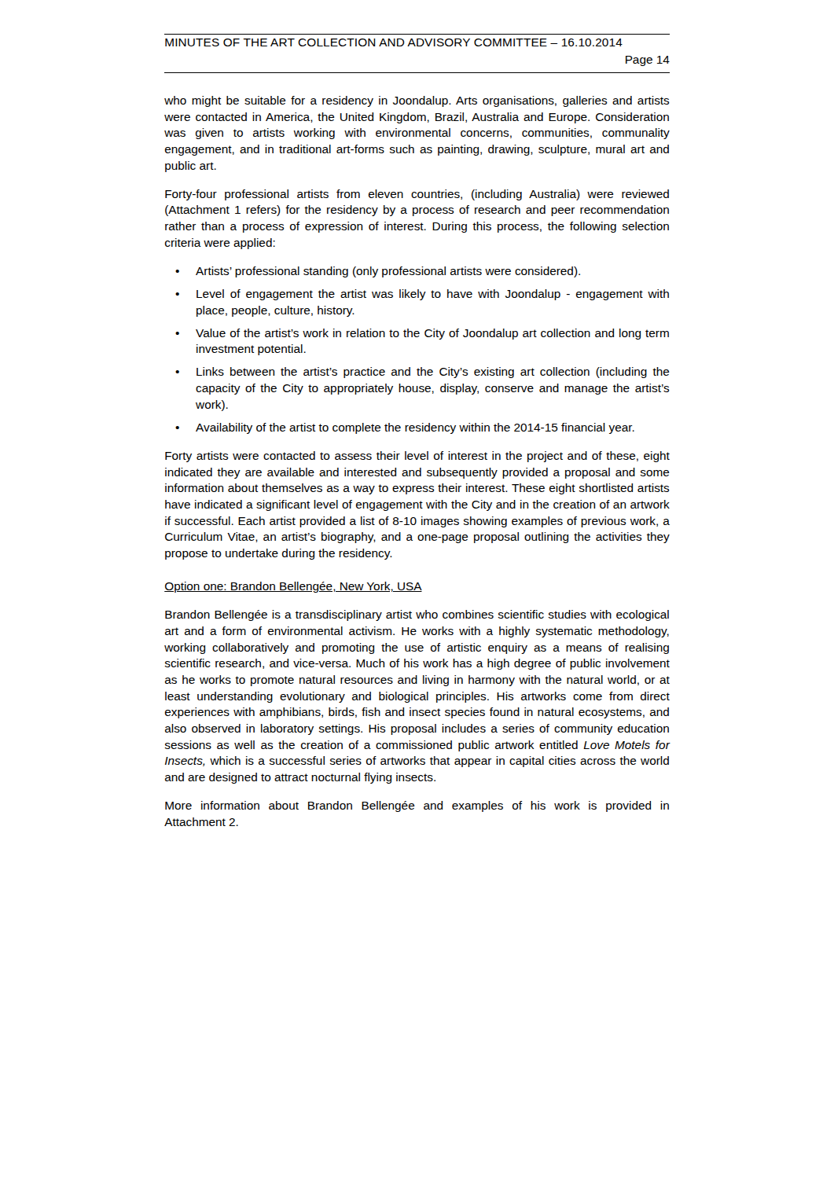Minutes of the Art Collection and Advisory Committee – 16.10.2014
Page 14
who might be suitable for a residency in Joondalup. Arts organisations, galleries and artists were contacted in America, the United Kingdom, Brazil, Australia and Europe. Consideration was given to artists working with environmental concerns, communities, communality engagement, and in traditional art-forms such as painting, drawing, sculpture, mural art and public art.
Forty-four professional artists from eleven countries, (including Australia) were reviewed (Attachment 1 refers) for the residency by a process of research and peer recommendation rather than a process of expression of interest. During this process, the following selection criteria were applied:
Artists’ professional standing (only professional artists were considered).
Level of engagement the artist was likely to have with Joondalup - engagement with place, people, culture, history.
Value of the artist’s work in relation to the City of Joondalup art collection and long term investment potential.
Links between the artist’s practice and the City’s existing art collection (including the capacity of the City to appropriately house, display, conserve and manage the artist’s work).
Availability of the artist to complete the residency within the 2014-15 financial year.
Forty artists were contacted to assess their level of interest in the project and of these, eight indicated they are available and interested and subsequently provided a proposal and some information about themselves as a way to express their interest. These eight shortlisted artists have indicated a significant level of engagement with the City and in the creation of an artwork if successful. Each artist provided a list of 8-10 images showing examples of previous work, a Curriculum Vitae, an artist’s biography, and a one-page proposal outlining the activities they propose to undertake during the residency.
Option one: Brandon Bellengée, New York, USA
Brandon Bellengée is a transdisciplinary artist who combines scientific studies with ecological art and a form of environmental activism. He works with a highly systematic methodology, working collaboratively and promoting the use of artistic enquiry as a means of realising scientific research, and vice-versa. Much of his work has a high degree of public involvement as he works to promote natural resources and living in harmony with the natural world, or at least understanding evolutionary and biological principles. His artworks come from direct experiences with amphibians, birds, fish and insect species found in natural ecosystems, and also observed in laboratory settings. His proposal includes a series of community education sessions as well as the creation of a commissioned public artwork entitled Love Motels for Insects, which is a successful series of artworks that appear in capital cities across the world and are designed to attract nocturnal flying insects.
More information about Brandon Bellengée and examples of his work is provided in Attachment 2.